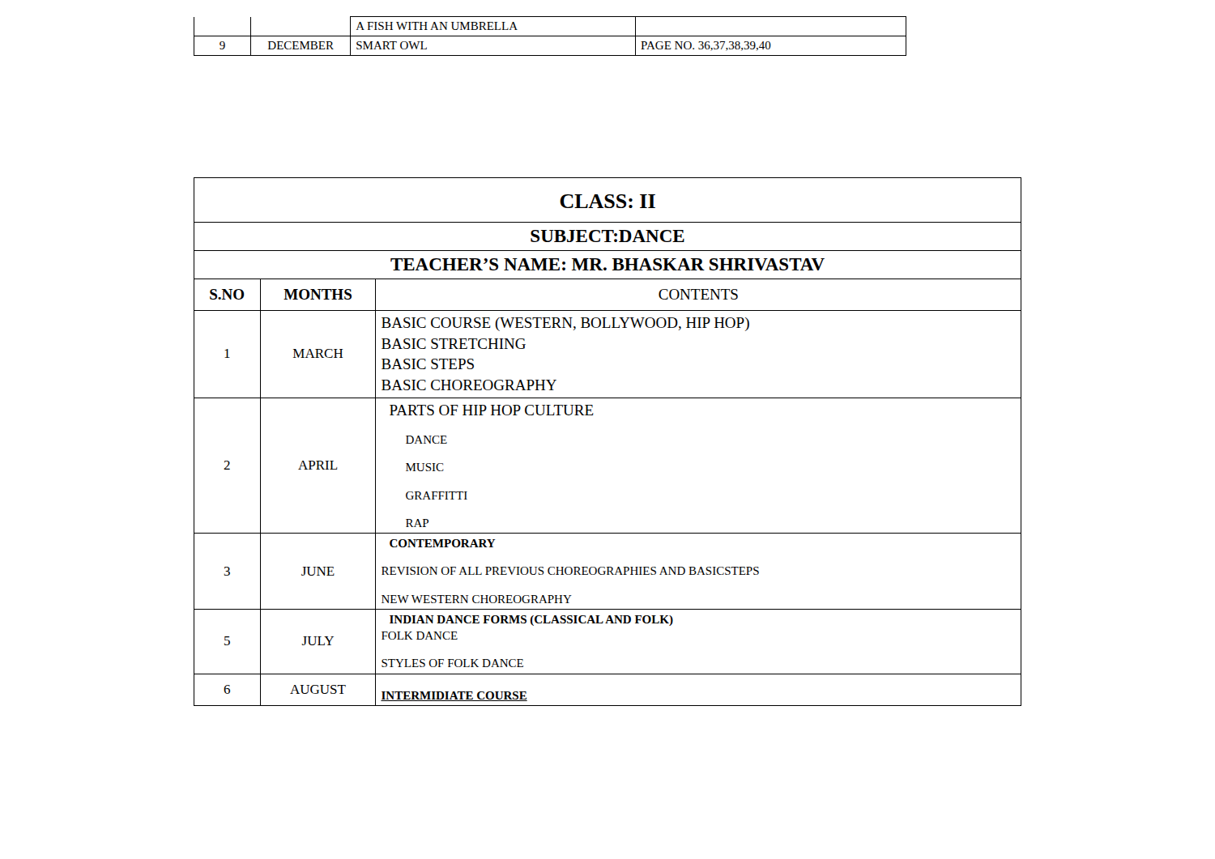| | | A FISH WITH AN UMBRELLA | |
| 9 | DECEMBER | SMART OWL | PAGE NO. 36,37,38,39,40 |
| CLASS: II |
| SUBJECT:DANCE |
| TEACHER’S NAME: MR. BHASKAR SHRIVASTAV |
| S.NO | MONTHS | CONTENTS |
| 1 | MARCH | BASIC COURSE (WESTERN, BOLLYWOOD, HIP HOP) BASIC STRETCHING BASIC STEPS BASIC CHOREOGRAPHY |
| 2 | APRIL | PARTS OF HIP HOP CULTURE DANCE MUSIC GRAFFITTI RAP |
| 3 | JUNE | CONTEMPORARY REVISION OF ALL PREVIOUS CHOREOGRAPHIES AND BASICSTEPS NEW WESTERN CHOREOGRAPHY |
| 5 | JULY | INDIAN DANCE FORMS (CLASSICAL AND FOLK) FOLK DANCE STYLES OF FOLK DANCE |
| 6 | AUGUST | INTERMIDIATE COURSE |